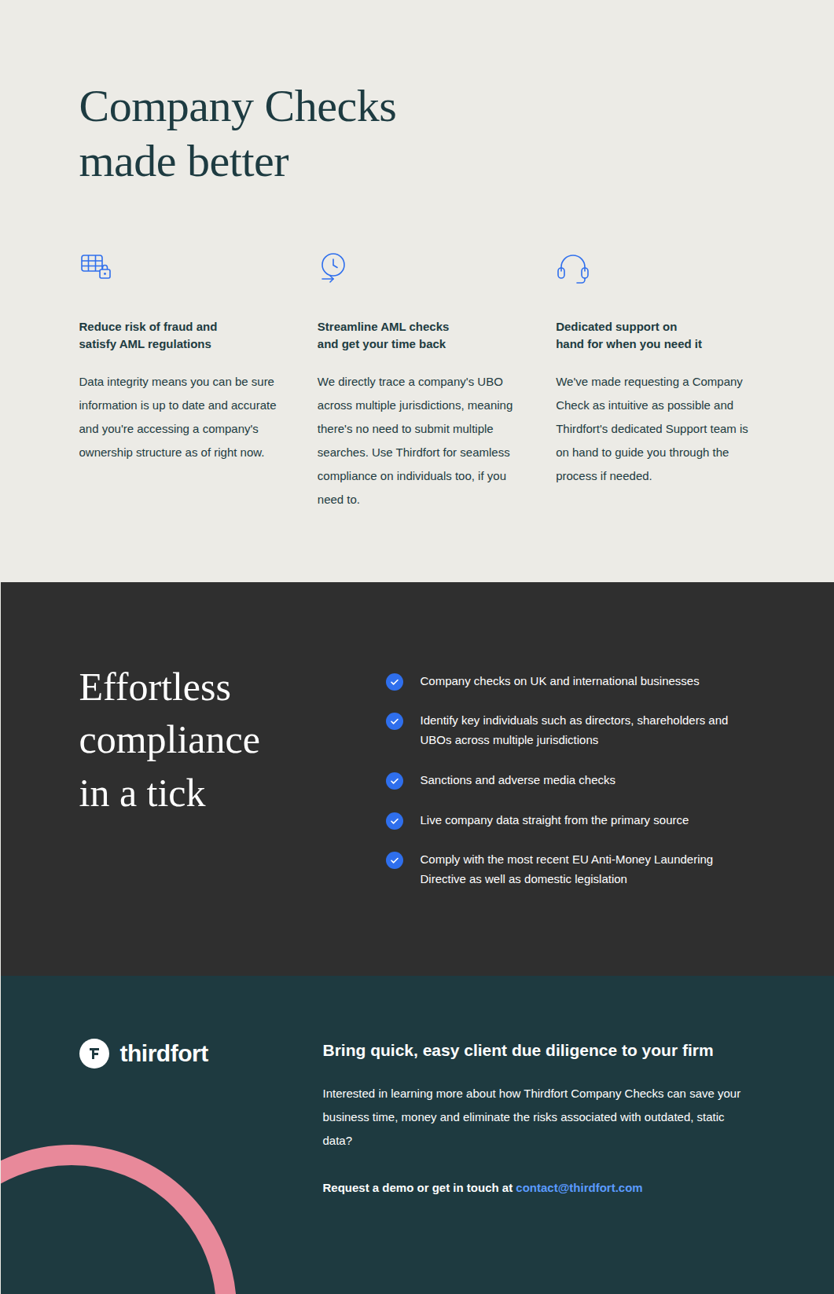Company Checks
made better
Reduce risk of fraud and
satisfy AML regulations
Data integrity means you can be sure information is up to date and accurate and you're accessing a company's ownership structure as of right now.
Streamline AML checks
and get your time back
We directly trace a company's UBO across multiple jurisdictions, meaning there's no need to submit multiple searches. Use Thirdfort for seamless compliance on individuals too, if you need to.
Dedicated support on
hand for when you need it
We've made requesting a Company Check as intuitive as possible and Thirdfort's dedicated Support team is on hand to guide you through the process if needed.
Effortless
compliance
in a tick
Company checks on UK and international businesses
Identify key individuals such as directors, shareholders and UBOs across multiple jurisdictions
Sanctions and adverse media checks
Live company data straight from the primary source
Comply with the most recent EU Anti-Money Laundering Directive as well as domestic legislation
thirdfort
Bring quick, easy client due diligence to your firm
Interested in learning more about how Thirdfort Company Checks can save your business time, money and eliminate the risks associated with outdated, static data?
Request a demo or get in touch at contact@thirdfort.com